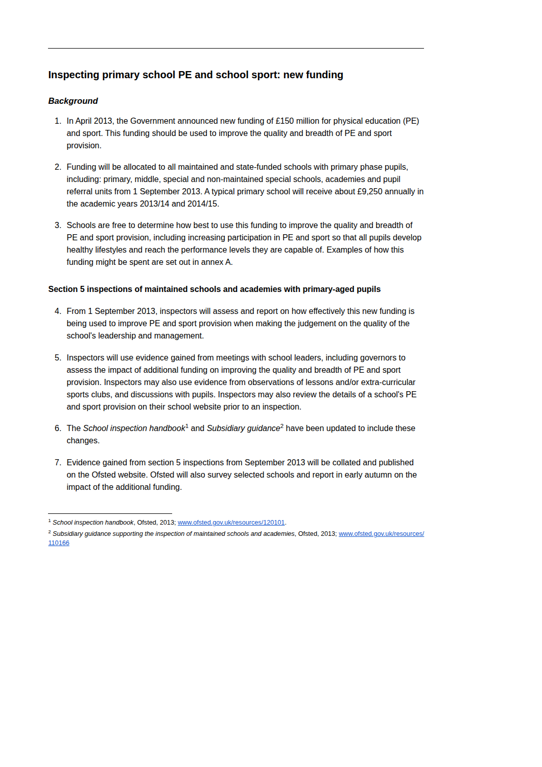Inspecting primary school PE and school sport: new funding
Background
In April 2013, the Government announced new funding of £150 million for physical education (PE) and sport. This funding should be used to improve the quality and breadth of PE and sport provision.
Funding will be allocated to all maintained and state-funded schools with primary phase pupils, including: primary, middle, special and non-maintained special schools, academies and pupil referral units from 1 September 2013. A typical primary school will receive about £9,250 annually in the academic years 2013/14 and 2014/15.
Schools are free to determine how best to use this funding to improve the quality and breadth of PE and sport provision, including increasing participation in PE and sport so that all pupils develop healthy lifestyles and reach the performance levels they are capable of. Examples of how this funding might be spent are set out in annex A.
Section 5 inspections of maintained schools and academies with primary-aged pupils
From 1 September 2013, inspectors will assess and report on how effectively this new funding is being used to improve PE and sport provision when making the judgement on the quality of the school's leadership and management.
Inspectors will use evidence gained from meetings with school leaders, including governors to assess the impact of additional funding on improving the quality and breadth of PE and sport provision. Inspectors may also use evidence from observations of lessons and/or extra-curricular sports clubs, and discussions with pupils. Inspectors may also review the details of a school's PE and sport provision on their school website prior to an inspection.
The School inspection handbook1 and Subsidiary guidance2 have been updated to include these changes.
Evidence gained from section 5 inspections from September 2013 will be collated and published on the Ofsted website. Ofsted will also survey selected schools and report in early autumn on the impact of the additional funding.
1 School inspection handbook, Ofsted, 2013; www.ofsted.gov.uk/resources/120101.
2 Subsidiary guidance supporting the inspection of maintained schools and academies, Ofsted, 2013; www.ofsted.gov.uk/resources/110166